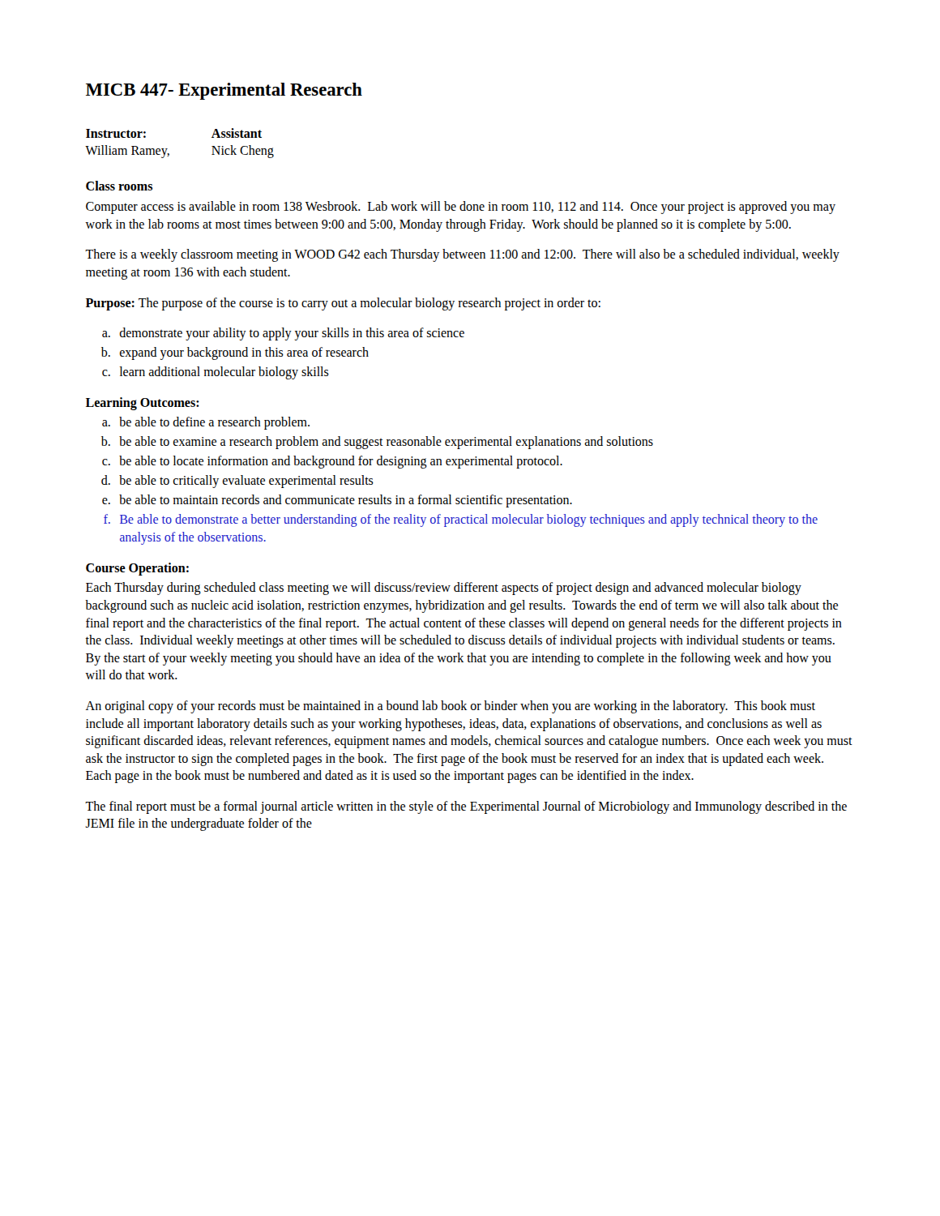MICB 447- Experimental Research
| Instructor: | Assistant |
| William Ramey, | Nick Cheng |
Class rooms
Computer access is available in room 138 Wesbrook. Lab work will be done in room 110, 112 and 114. Once your project is approved you may work in the lab rooms at most times between 9:00 and 5:00, Monday through Friday. Work should be planned so it is complete by 5:00.
There is a weekly classroom meeting in WOOD G42 each Thursday between 11:00 and 12:00. There will also be a scheduled individual, weekly meeting at room 136 with each student.
Purpose: The purpose of the course is to carry out a molecular biology research project in order to:
demonstrate your ability to apply your skills in this area of science
expand your background in this area of research
learn additional molecular biology skills
Learning Outcomes:
be able to define a research problem.
be able to examine a research problem and suggest reasonable experimental explanations and solutions
be able to locate information and background for designing an experimental protocol.
be able to critically evaluate experimental results
be able to maintain records and communicate results in a formal scientific presentation.
Be able to demonstrate a better understanding of the reality of practical molecular biology techniques and apply technical theory to the analysis of the observations.
Course Operation:
Each Thursday during scheduled class meeting we will discuss/review different aspects of project design and advanced molecular biology background such as nucleic acid isolation, restriction enzymes, hybridization and gel results. Towards the end of term we will also talk about the final report and the characteristics of the final report. The actual content of these classes will depend on general needs for the different projects in the class. Individual weekly meetings at other times will be scheduled to discuss details of individual projects with individual students or teams. By the start of your weekly meeting you should have an idea of the work that you are intending to complete in the following week and how you will do that work.
An original copy of your records must be maintained in a bound lab book or binder when you are working in the laboratory. This book must include all important laboratory details such as your working hypotheses, ideas, data, explanations of observations, and conclusions as well as significant discarded ideas, relevant references, equipment names and models, chemical sources and catalogue numbers. Once each week you must ask the instructor to sign the completed pages in the book. The first page of the book must be reserved for an index that is updated each week. Each page in the book must be numbered and dated as it is used so the important pages can be identified in the index.
The final report must be a formal journal article written in the style of the Experimental Journal of Microbiology and Immunology described in the JEMI file in the undergraduate folder of the